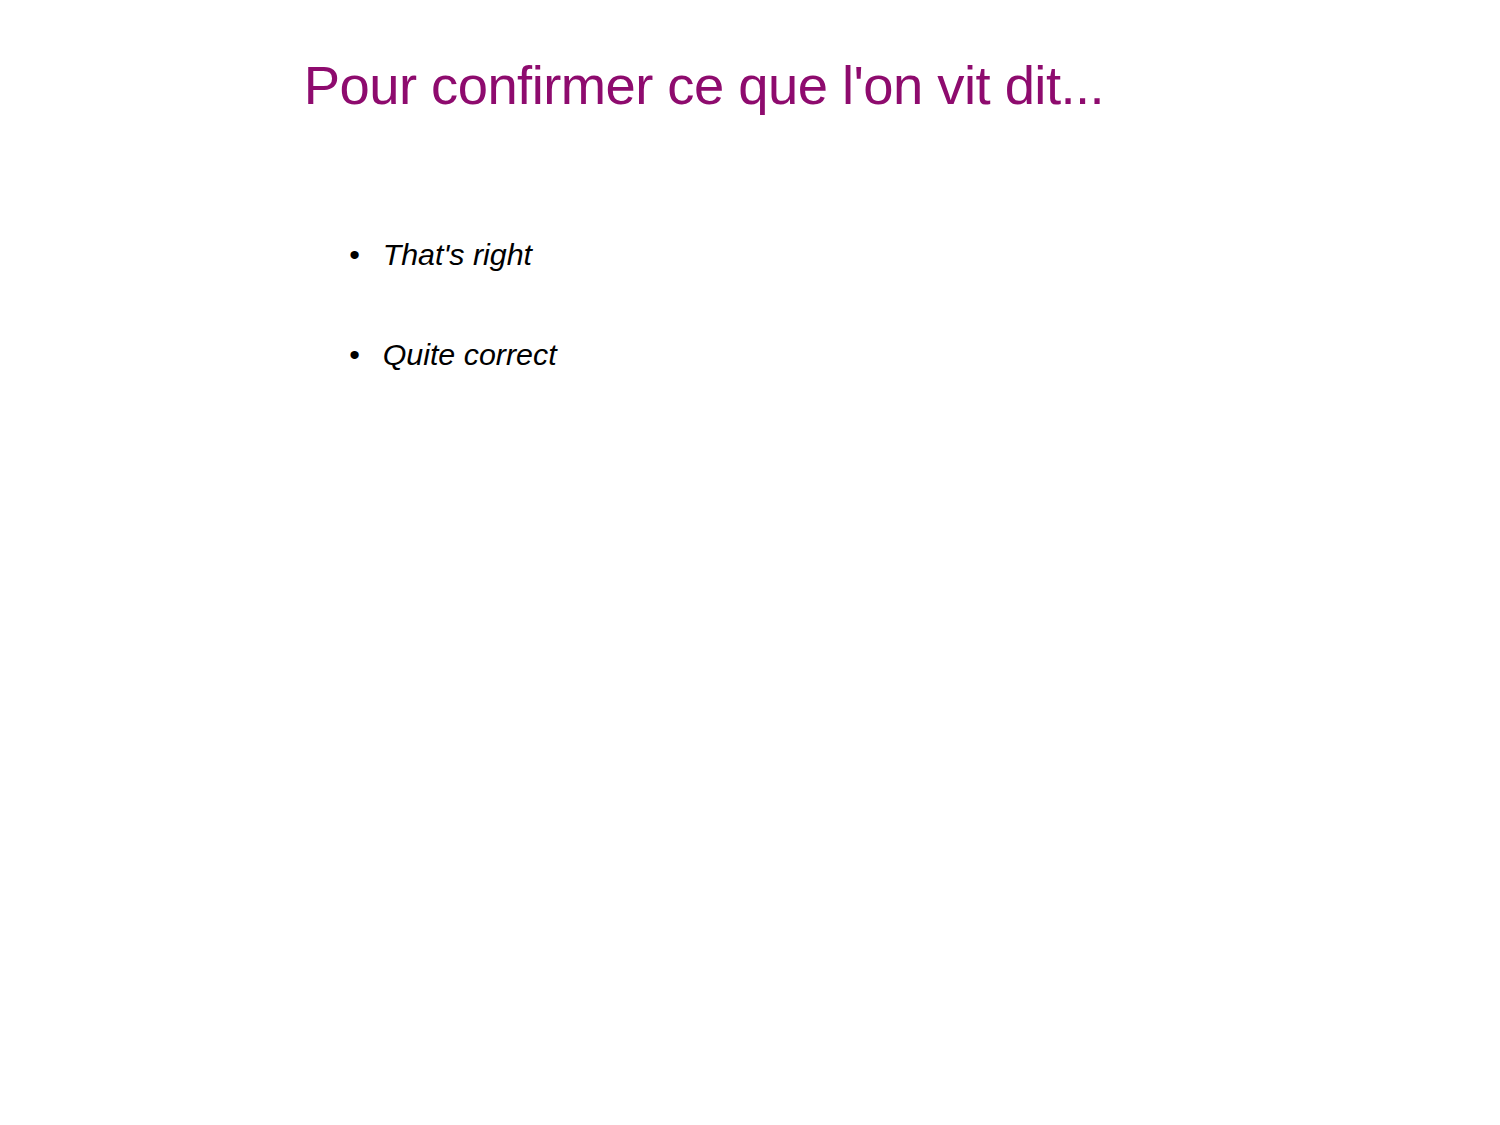Pour confirmer ce que l'on vit dit...
That's right
Quite correct